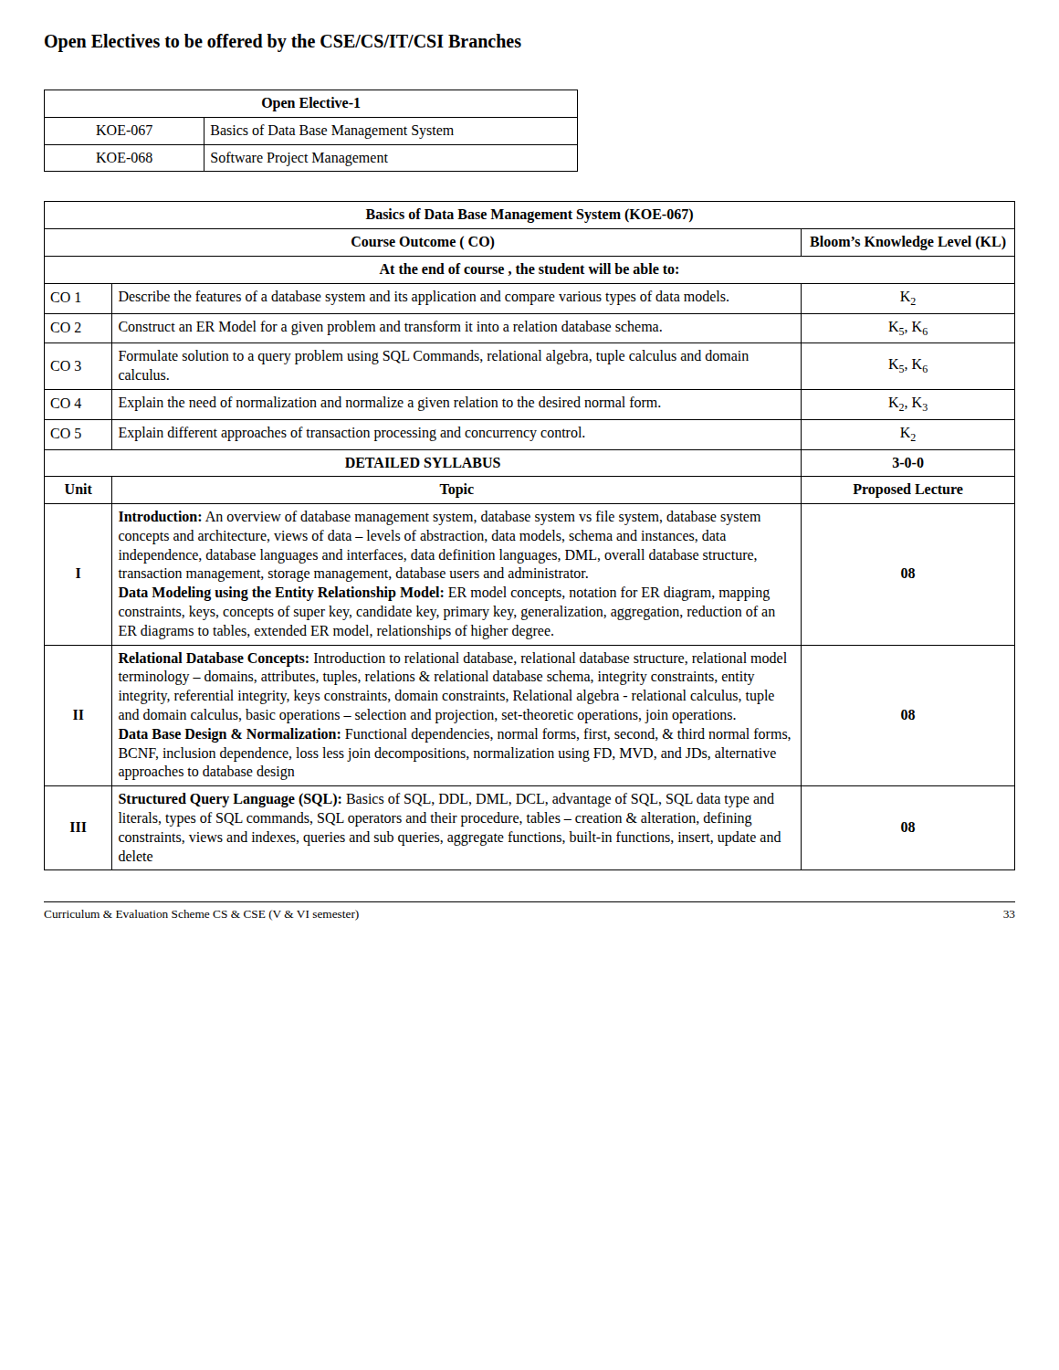Open Electives to be offered by the CSE/CS/IT/CSI Branches
| Open Elective-1 |
| --- |
| KOE-067 | Basics of Data Base Management System |
| KOE-068 | Software Project Management |
| Basics of Data Base Management System (KOE-067) |
| --- |
| Course Outcome ( CO) | Bloom’s Knowledge Level (KL) |
| At the end of course , the student will be able to: |
| CO 1 | Describe the features of a database system and its application and compare various types of data models. | K 2 |
| CO 2 | Construct an ER Model for a given problem and transform it into a relation database schema. | K 5 , K 6 |
| CO 3 | Formulate solution to a query problem using SQL Commands, relational algebra, tuple calculus and domain calculus. | K 5 , K 6 |
| CO 4 | Explain the need of normalization and normalize a given relation to the desired normal form. | K 2 , K 3 |
| CO 5 | Explain different approaches of transaction processing and concurrency control. | K 2 |
| DETAILED SYLLABUS | 3-0-0 |
| Unit | Topic | Proposed Lecture |
| I | Introduction: An overview of database management system, database system vs file system, database system concepts and architecture, views of data – levels of abstraction, data models, schema and instances, data independence, database languages and interfaces, data definition languages, DML, overall database structure, transaction management, storage management, database users and administrator. Data Modeling using the Entity Relationship Model: ER model concepts, notation for ER diagram, mapping constraints, keys, concepts of super key, candidate key, primary key, generalization, aggregation, reduction of an ER diagrams to tables, extended ER model, relationships of higher degree. | 08 |
| II | Relational Database Concepts: Introduction to relational database, relational database structure, relational model terminology – domains, attributes, tuples, relations & relational database schema, integrity constraints, entity integrity, referential integrity, keys constraints, domain constraints, Relational algebra - relational calculus, tuple and domain calculus, basic operations – selection and projection, set-theoretic operations, join operations. Data Base Design & Normalization: Functional dependencies, normal forms, first, second, & third normal forms, BCNF, inclusion dependence, loss less join decompositions, normalization using FD, MVD, and JDs, alternative approaches to database design | 08 |
| III | Structured Query Language (SQL): Basics of SQL, DDL, DML, DCL, advantage of SQL, SQL data type and literals, types of SQL commands, SQL operators and their procedure, tables – creation & alteration, defining constraints, views and indexes, queries and sub queries, aggregate functions, built-in functions, insert, update and delete | 08 |
Curriculum & Evaluation Scheme CS & CSE (V & VI semester) 33